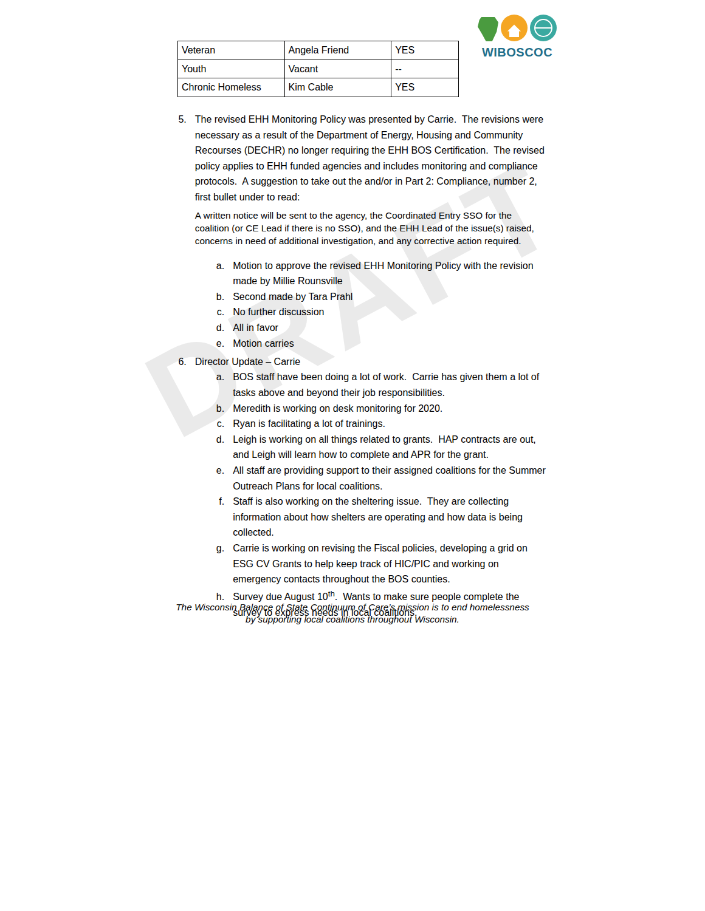DRAFT
WIBOSCOC
| Veteran | Angela Friend | YES |
| Youth | Vacant | -- |
| Chronic Homeless | Kim Cable | YES |
The revised EHH Monitoring Policy was presented by Carrie. The revisions were necessary as a result of the Department of Energy, Housing and Community Recourses (DECHR) no longer requiring the EHH BOS Certification. The revised policy applies to EHH funded agencies and includes monitoring and compliance protocols. A suggestion to take out the and/or in Part 2: Compliance, number 2, first bullet under to read:
A written notice will be sent to the agency, the Coordinated Entry SSO for the coalition (or CE Lead if there is no SSO), and the EHH Lead of the issue(s) raised, concerns in need of additional investigation, and any corrective action required.
Motion to approve the revised EHH Monitoring Policy with the revision made by Millie Rounsville
Second made by Tara Prahl
No further discussion
All in favor
Motion carries
Director Update – Carrie
BOS staff have been doing a lot of work. Carrie has given them a lot of tasks above and beyond their job responsibilities.
Meredith is working on desk monitoring for 2020.
Ryan is facilitating a lot of trainings.
Leigh is working on all things related to grants. HAP contracts are out, and Leigh will learn how to complete and APR for the grant.
All staff are providing support to their assigned coalitions for the Summer Outreach Plans for local coalitions.
Staff is also working on the sheltering issue. They are collecting information about how shelters are operating and how data is being collected.
Carrie is working on revising the Fiscal policies, developing a grid on ESG CV Grants to help keep track of HIC/PIC and working on emergency contacts throughout the BOS counties.
Survey due August 10th. Wants to make sure people complete the survey to express needs in local coalitions.
The Wisconsin Balance of State Continuum of Care’s mission is to end homelessness
by supporting local coalitions throughout Wisconsin.